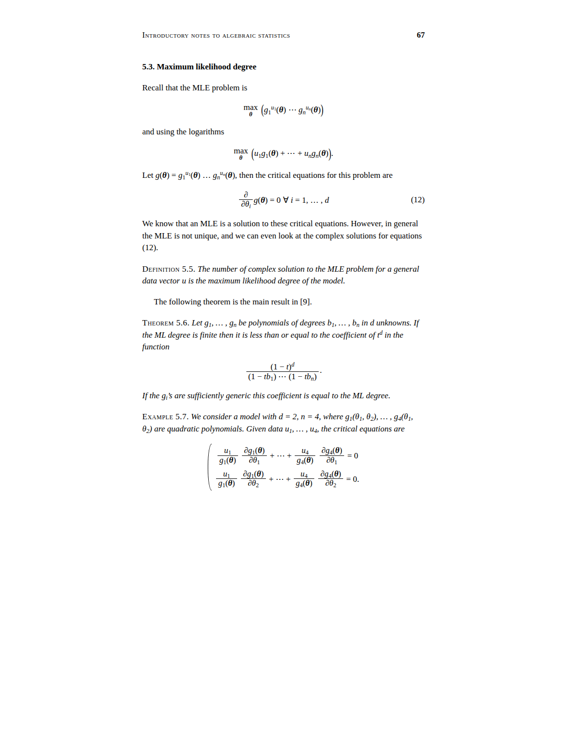Introductory notes to algebraic statistics 67
5.3. Maximum likelihood degree
Recall that the MLE problem is
max θ (g1u1(θ) ⋯ gnun(θ))
and using the logarithms
max θ (u1g1(θ) + ⋯ + ungn(θ)).
Let g(θ) = g1u1(θ) … gnun(θ), then the critical equations for this problem are
∂∂θi g(θ) = 0 ∀ i = 1, … , d (12)
We know that an MLE is a solution to these critical equations. However, in general the MLE is not unique, and we can even look at the complex solutions for equations (12).
Definition 5.5. The number of complex solution to the MLE problem for a general data vector u is the maximum likelihood degree of the model.
The following theorem is the main result in [9].
Theorem 5.6. Let g1, … , gn be polynomials of degrees b1, … , bn in d unknowns. If the ML degree is finite then it is less than or equal to the coefficient of td in the function
(1 − t)d (1 − tb1) ⋯ (1 − tbn) .
If the gi’s are sufficiently generic this coefficient is equal to the ML degree.
Example 5.7. We consider a model with d = 2, n = 4, where g1(θ1, θ2), … , g4(θ1, θ2) are quadratic polynomials. Given data u1, … , u4, the critical equations are
u1 g1(θ) ∂g1(θ)∂θ1 + ⋯ + u4 g4(θ) ∂g4(θ)∂θ1 = 0 u1 g1(θ) ∂g1(θ)∂θ2 + ⋯ + u4 g4(θ) ∂g4(θ)∂θ2 = 0.